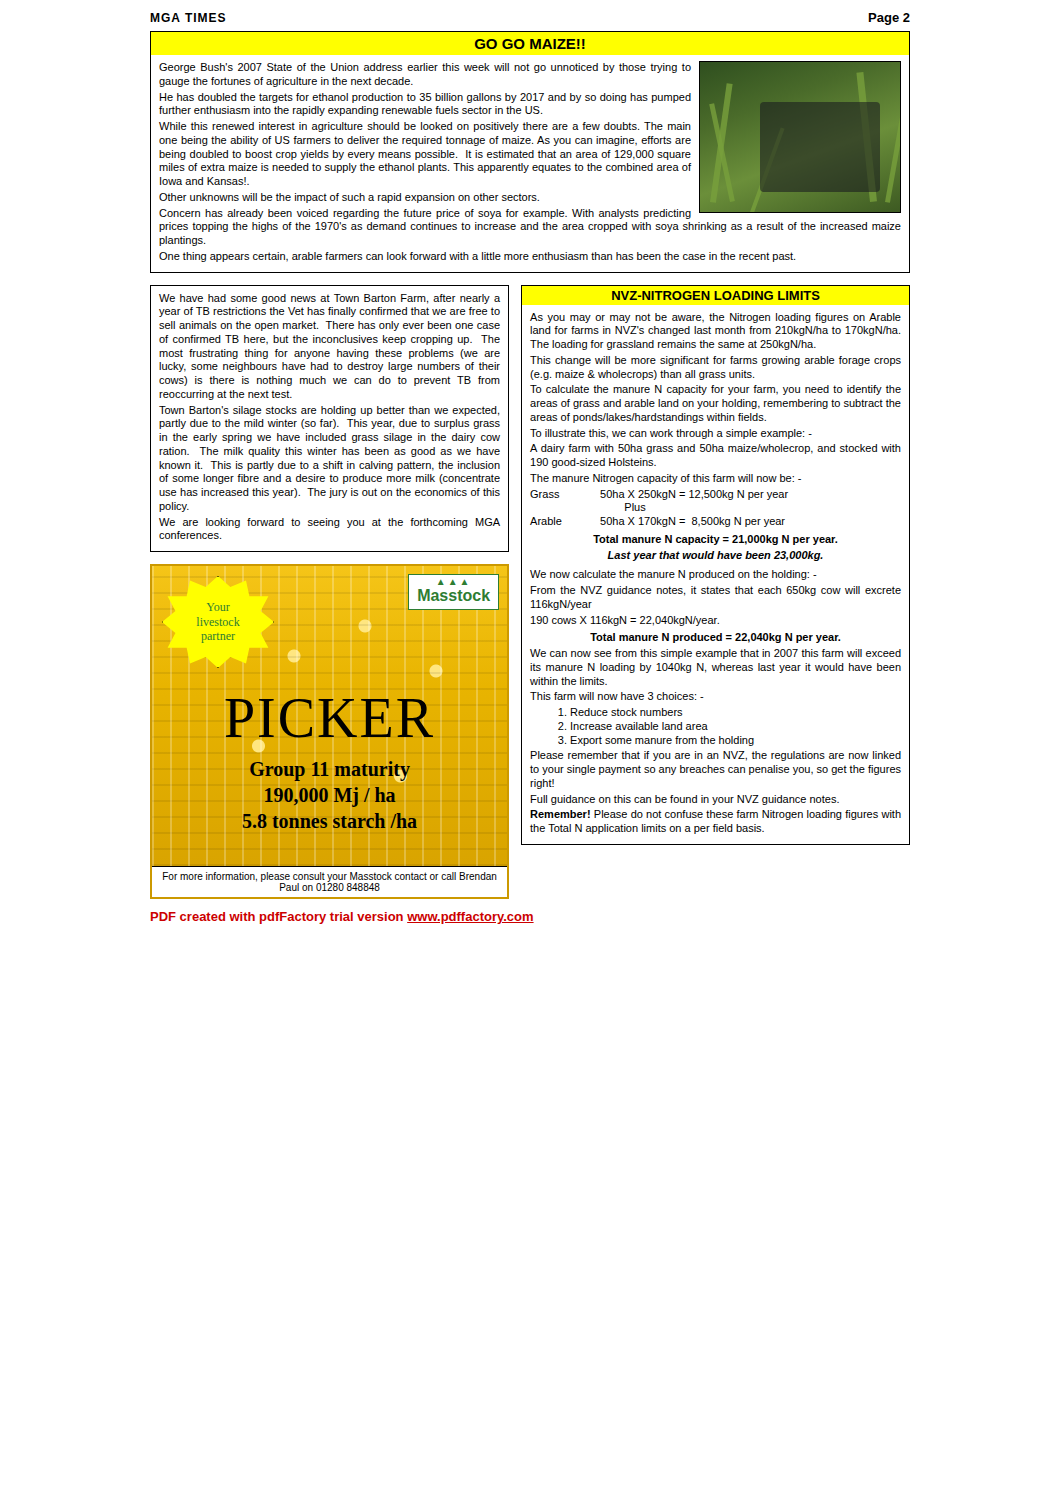MGA TIMES
Page 2
GO GO MAIZE!!
George Bush's 2007 State of the Union address earlier this week will not go unnoticed by those trying to gauge the fortunes of agriculture in the next decade.
He has doubled the targets for ethanol production to 35 billion gallons by 2017 and by so doing has pumped further enthusiasm into the rapidly expanding renewable fuels sector in the US.
While this renewed interest in agriculture should be looked on positively there are a few doubts. The main one being the ability of US farmers to deliver the required tonnage of maize. As you can imagine, efforts are being doubled to boost crop yields by every means possible. It is estimated that an area of 129,000 square miles of extra maize is needed to supply the ethanol plants. This apparently equates to the combined area of Iowa and Kansas!.
Other unknowns will be the impact of such a rapid expansion on other sectors.
Concern has already been voiced regarding the future price of soya for example. With analysts predicting prices topping the highs of the 1970's as demand continues to increase and the area cropped with soya shrinking as a result of the increased maize plantings.
One thing appears certain, arable farmers can look forward with a little more enthusiasm than has been the case in the recent past.
We have had some good news at Town Barton Farm, after nearly a year of TB restrictions the Vet has finally confirmed that we are free to sell animals on the open market. There has only ever been one case of confirmed TB here, but the inconclusives keep cropping up. The most frustrating thing for anyone having these problems (we are lucky, some neighbours have had to destroy large numbers of their cows) is there is nothing much we can do to prevent TB from reoccurring at the next test.
Town Barton's silage stocks are holding up better than we expected, partly due to the mild winter (so far). This year, due to surplus grass in the early spring we have included grass silage in the dairy cow ration. The milk quality this winter has been as good as we have known it. This is partly due to a shift in calving pattern, the inclusion of some longer fibre and a desire to produce more milk (concentrate use has increased this year). The jury is out on the economics of this policy.
We are looking forward to seeing you at the forthcoming MGA conferences.
▲▲▲
Masstock
Your
livestock
partner
PICKER
Group 11 maturity
190,000 Mj / ha
5.8 tonnes starch /ha
For more information, please consult your Masstock contact or call Brendan Paul on 01280 848848
NVZ-NITROGEN LOADING LIMITS
As you may or may not be aware, the Nitrogen loading figures on Arable land for farms in NVZ's changed last month from 210kgN/ha to 170kgN/ha. The loading for grassland remains the same at 250kgN/ha.
This change will be more significant for farms growing arable forage crops (e.g. maize & wholecrops) than all grass units.
To calculate the manure N capacity for your farm, you need to identify the areas of grass and arable land on your holding, remembering to subtract the areas of ponds/lakes/hardstandings within fields.
To illustrate this, we can work through a simple example: -
A dairy farm with 50ha grass and 50ha maize/wholecrop, and stocked with 190 good-sized Holsteins.
The manure Nitrogen capacity of this farm will now be: -
Grass 50ha X 250kgN = 12,500kg N per year
Plus
Arable 50ha X 170kgN = 8,500kg N per year
Total manure N capacity = 21,000kg N per year.
Last year that would have been 23,000kg.
We now calculate the manure N produced on the holding: -
From the NVZ guidance notes, it states that each 650kg cow will excrete 116kgN/year
190 cows X 116kgN = 22,040kgN/year.
Total manure N produced = 22,040kg N per year.
We can now see from this simple example that in 2007 this farm will exceed its manure N loading by 1040kg N, whereas last year it would have been within the limits.
This farm will now have 3 choices: -
Reduce stock numbers
Increase available land area
Export some manure from the holding
Please remember that if you are in an NVZ, the regulations are now linked to your single payment so any breaches can penalise you, so get the figures right!
Full guidance on this can be found in your NVZ guidance notes.
Remember! Please do not confuse these farm Nitrogen loading figures with the Total N application limits on a per field basis.
PDF created with pdfFactory trial version www.pdffactory.com